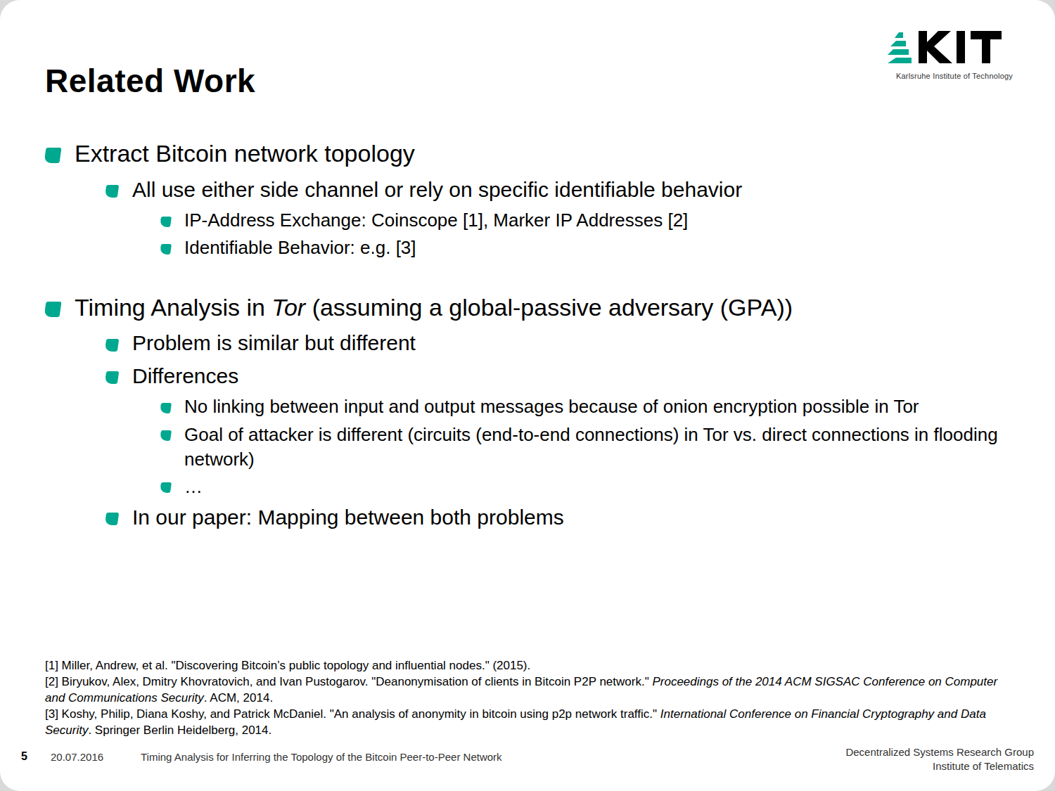Karlsruhe Institute of Technology
Related Work
Extract Bitcoin network topology
All use either side channel or rely on specific identifiable behavior
IP-Address Exchange: Coinscope [1], Marker IP Addresses [2]
Identifiable Behavior: e.g. [3]
Timing Analysis in Tor (assuming a global-passive adversary (GPA))
Problem is similar but different
Differences
No linking between input and output messages because of onion encryption possible in Tor
Goal of attacker is different (circuits (end-to-end connections) in Tor vs. direct connections in flooding network)
…
In our paper: Mapping between both problems
[1] Miller, Andrew, et al. "Discovering Bitcoin’s public topology and influential nodes." (2015).
[2] Biryukov, Alex, Dmitry Khovratovich, and Ivan Pustogarov. "Deanonymisation of clients in Bitcoin P2P network." Proceedings of the 2014 ACM SIGSAC Conference on Computer and Communications Security. ACM, 2014.
[3] Koshy, Philip, Diana Koshy, and Patrick McDaniel. "An analysis of anonymity in bitcoin using p2p network traffic." International Conference on Financial Cryptography and Data Security. Springer Berlin Heidelberg, 2014.
5
20.07.2016
Timing Analysis for Inferring the Topology of the Bitcoin Peer-to-Peer Network
Decentralized Systems Research Group
Institute of Telematics